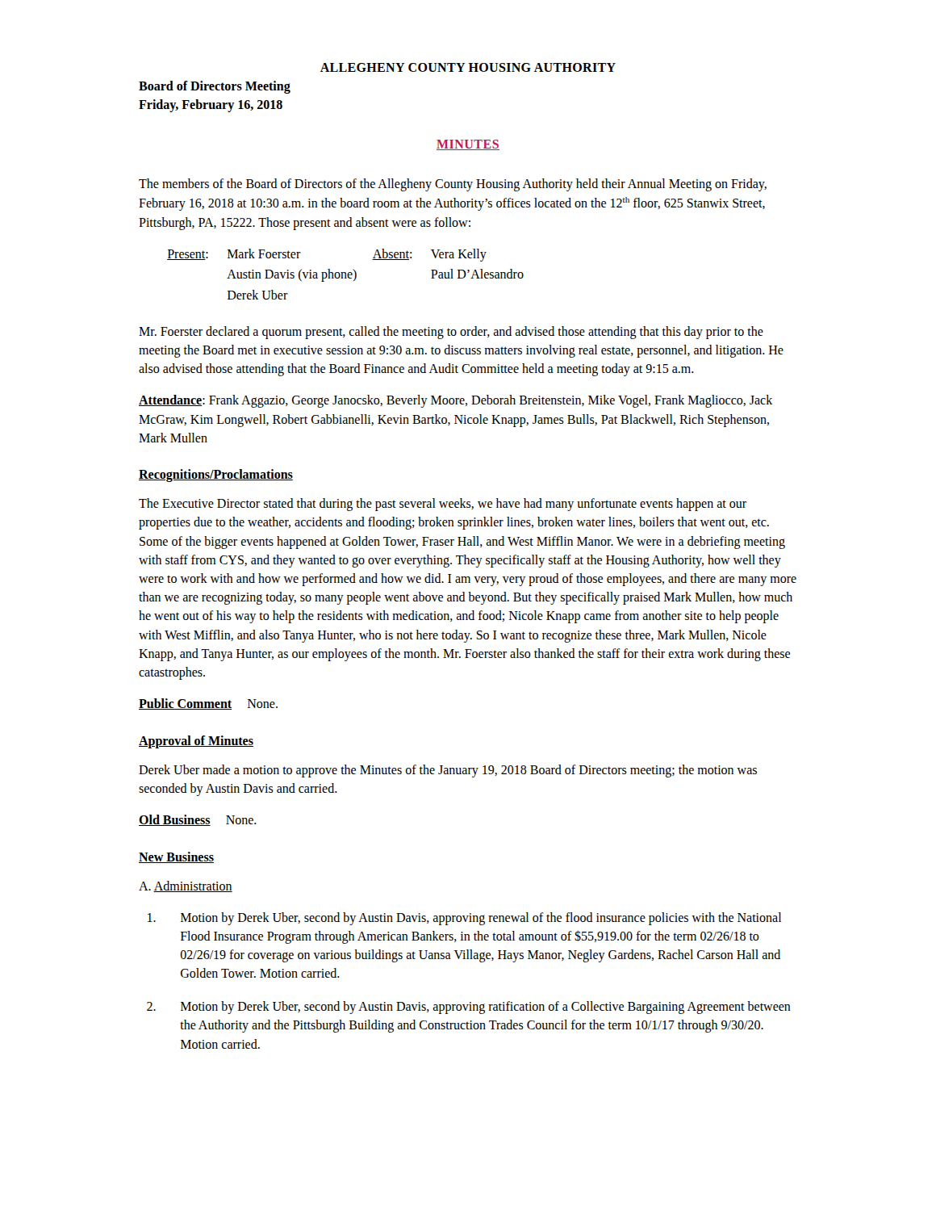ALLEGHENY COUNTY HOUSING AUTHORITY
Board of Directors Meeting
Friday, February 16, 2018
MINUTES
The members of the Board of Directors of the Allegheny County Housing Authority held their Annual Meeting on Friday, February 16, 2018 at 10:30 a.m. in the board room at the Authority’s offices located on the 12th floor, 625 Stanwix Street, Pittsburgh, PA, 15222. Those present and absent were as follow:
| Present : | Mark Foerster | Absent : | Vera Kelly |
| | Austin Davis (via phone) | | Paul D’Alesandro |
| | Derek Uber | | |
Mr. Foerster declared a quorum present, called the meeting to order, and advised those attending that this day prior to the meeting the Board met in executive session at 9:30 a.m. to discuss matters involving real estate, personnel, and litigation. He also advised those attending that the Board Finance and Audit Committee held a meeting today at 9:15 a.m.
Attendance: Frank Aggazio, George Janocsko, Beverly Moore, Deborah Breitenstein, Mike Vogel, Frank Magliocco, Jack McGraw, Kim Longwell, Robert Gabbianelli, Kevin Bartko, Nicole Knapp, James Bulls, Pat Blackwell, Rich Stephenson, Mark Mullen
Recognitions/Proclamations
The Executive Director stated that during the past several weeks, we have had many unfortunate events happen at our properties due to the weather, accidents and flooding; broken sprinkler lines, broken water lines, boilers that went out, etc. Some of the bigger events happened at Golden Tower, Fraser Hall, and West Mifflin Manor. We were in a debriefing meeting with staff from CYS, and they wanted to go over everything. They specifically staff at the Housing Authority, how well they were to work with and how we performed and how we did. I am very, very proud of those employees, and there are many more than we are recognizing today, so many people went above and beyond. But they specifically praised Mark Mullen, how much he went out of his way to help the residents with medication, and food; Nicole Knapp came from another site to help people with West Mifflin, and also Tanya Hunter, who is not here today. So I want to recognize these three, Mark Mullen, Nicole Knapp, and Tanya Hunter, as our employees of the month. Mr. Foerster also thanked the staff for their extra work during these catastrophes.
Public Comment None.
Approval of Minutes
Derek Uber made a motion to approve the Minutes of the January 19, 2018 Board of Directors meeting; the motion was seconded by Austin Davis and carried.
Old Business None.
New Business
A. Administration
Motion by Derek Uber, second by Austin Davis, approving renewal of the flood insurance policies with the National Flood Insurance Program through American Bankers, in the total amount of $55,919.00 for the term 02/26/18 to 02/26/19 for coverage on various buildings at Uansa Village, Hays Manor, Negley Gardens, Rachel Carson Hall and Golden Tower. Motion carried.
Motion by Derek Uber, second by Austin Davis, approving ratification of a Collective Bargaining Agreement between the Authority and the Pittsburgh Building and Construction Trades Council for the term 10/1/17 through 9/30/20. Motion carried.